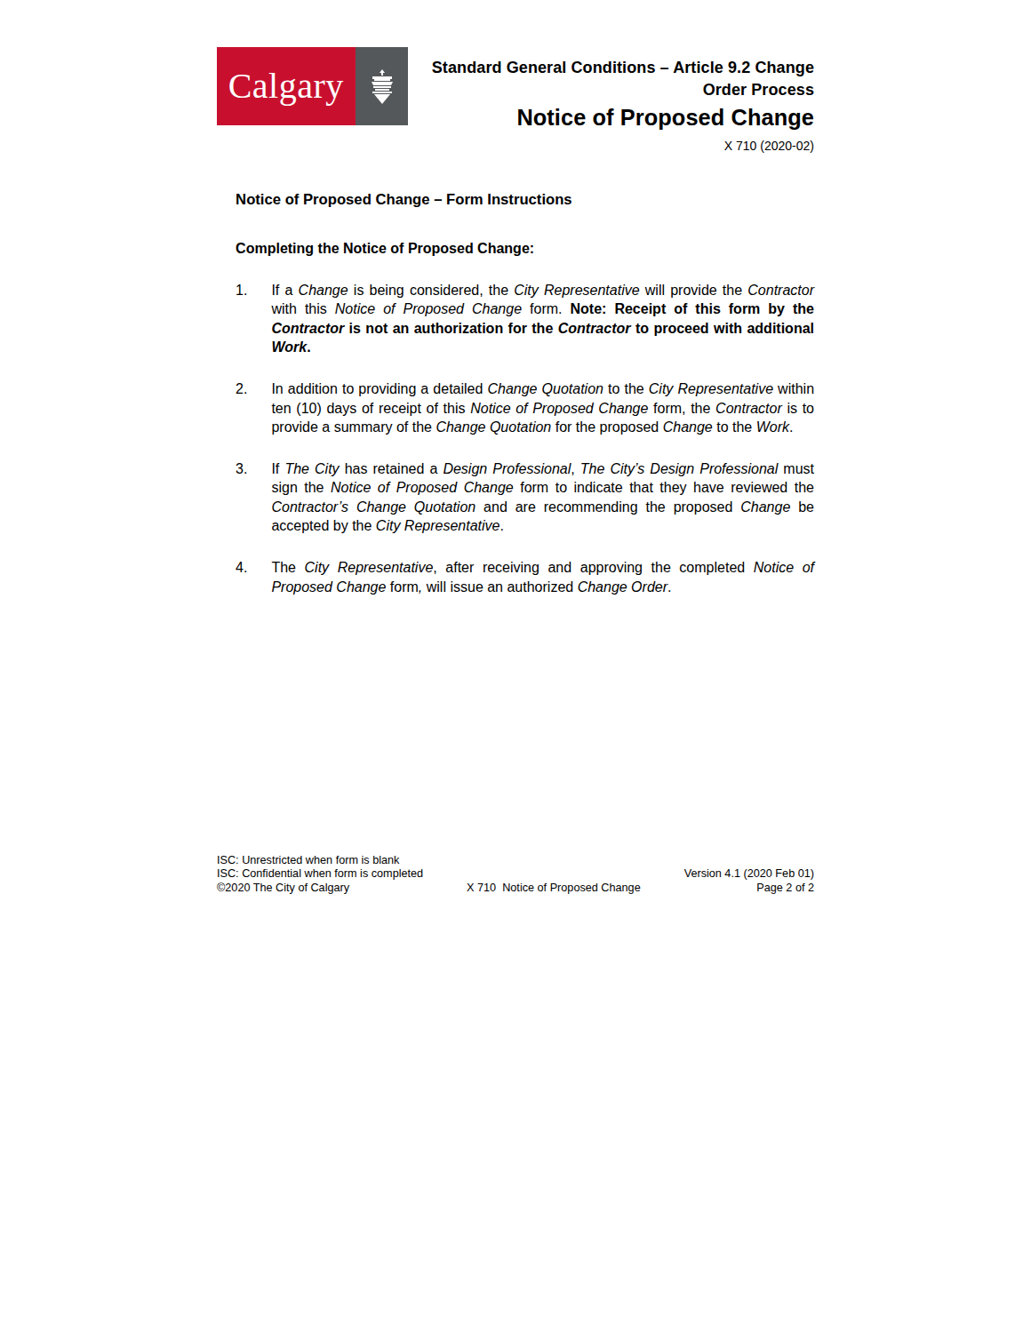Calgary
Standard General Conditions – Article 9.2 Change Order Process
Notice of Proposed Change
X 710 (2020-02)
Notice of Proposed Change – Form Instructions
Completing the Notice of Proposed Change:
If a Change is being considered, the City Representative will provide the Contractor with this Notice of Proposed Change form. Note: Receipt of this form by the Contractor is not an authorization for the Contractor to proceed with additional Work.
In addition to providing a detailed Change Quotation to the City Representative within ten (10) days of receipt of this Notice of Proposed Change form, the Contractor is to provide a summary of the Change Quotation for the proposed Change to the Work.
If The City has retained a Design Professional, The City’s Design Professional must sign the Notice of Proposed Change form to indicate that they have reviewed the Contractor’s Change Quotation and are recommending the proposed Change be accepted by the City Representative.
The City Representative, after receiving and approving the completed Notice of Proposed Change form, will issue an authorized Change Order.
ISC: Unrestricted when form is blank
ISC: Confidential when form is completed
©2020 The City of Calgary
X 710 Notice of Proposed Change
Version 4.1 (2020 Feb 01)
Page 2 of 2